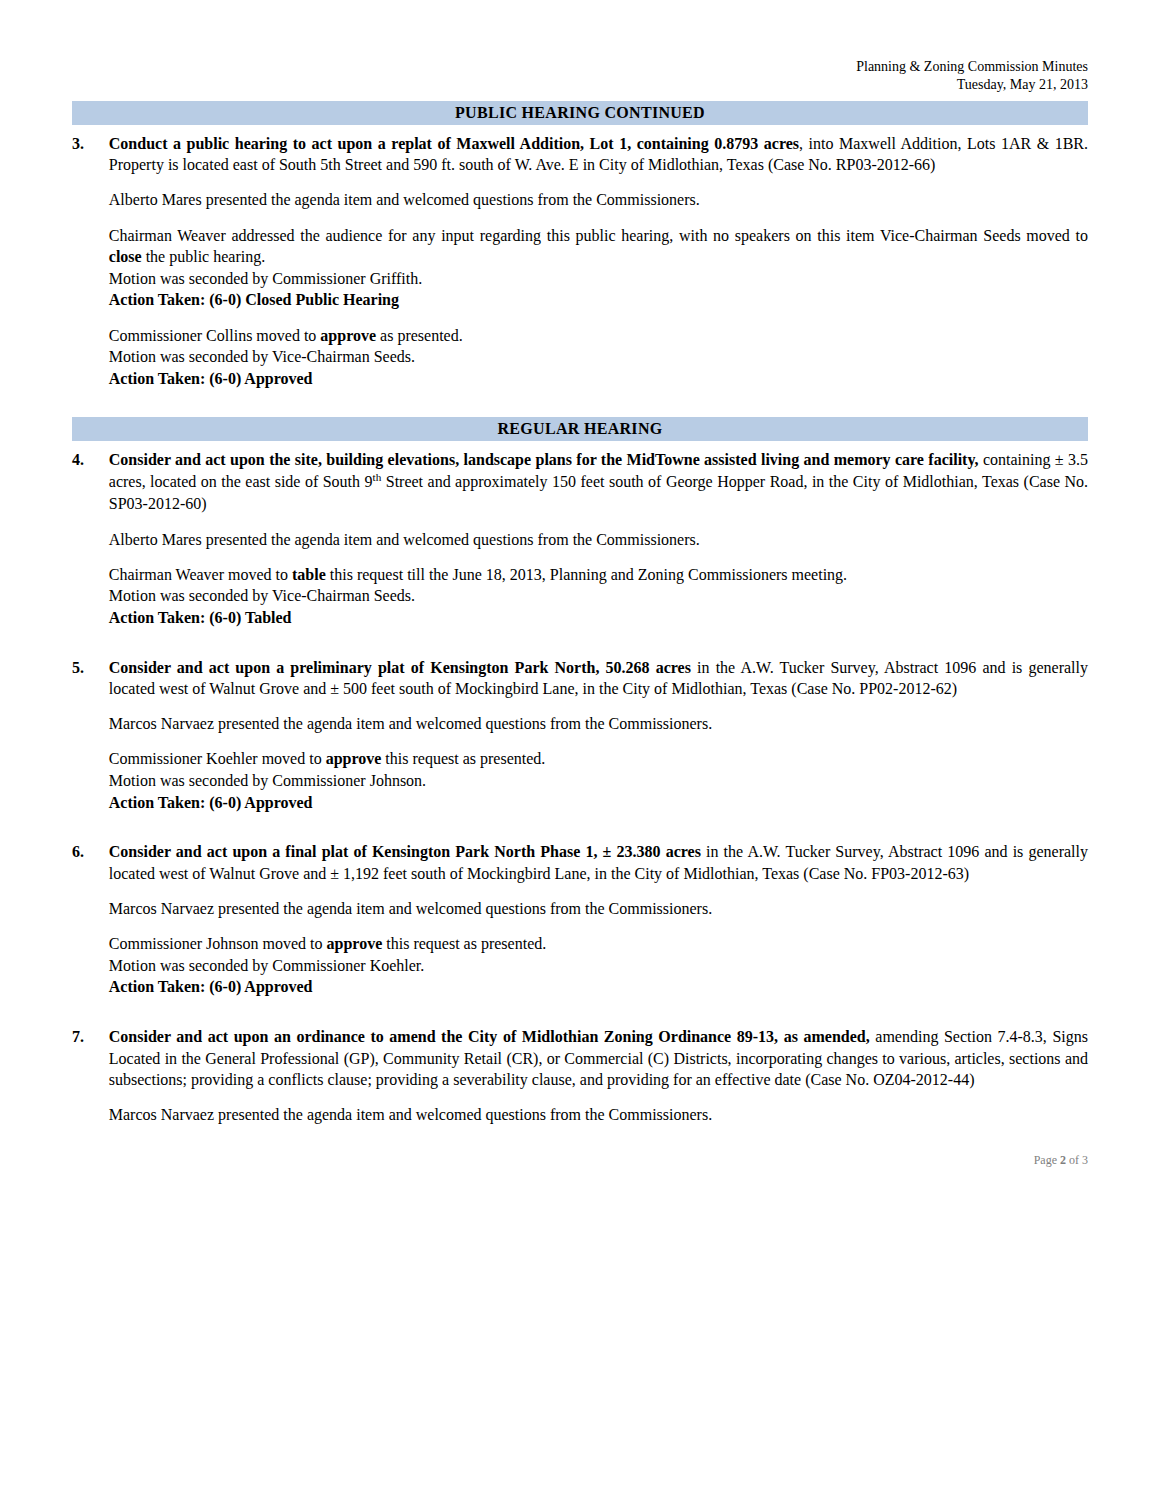Planning & Zoning Commission Minutes
Tuesday, May 21, 2013
PUBLIC HEARING CONTINUED
3.
Conduct a public hearing to act upon a replat of Maxwell Addition, Lot 1, containing 0.8793 acres, into Maxwell Addition, Lots 1AR & 1BR. Property is located east of South 5th Street and 590 ft. south of W. Ave. E in City of Midlothian, Texas (Case No. RP03-2012-66)
Alberto Mares presented the agenda item and welcomed questions from the Commissioners.
Chairman Weaver addressed the audience for any input regarding this public hearing, with no speakers on this item Vice-Chairman Seeds moved to close the public hearing.
Motion was seconded by Commissioner Griffith.
Action Taken: (6-0) Closed Public Hearing
Commissioner Collins moved to approve as presented.
Motion was seconded by Vice-Chairman Seeds.
Action Taken: (6-0) Approved
REGULAR HEARING
4.
Consider and act upon the site, building elevations, landscape plans for the MidTowne assisted living and memory care facility, containing ± 3.5 acres, located on the east side of South 9th Street and approximately 150 feet south of George Hopper Road, in the City of Midlothian, Texas (Case No. SP03-2012-60)
Alberto Mares presented the agenda item and welcomed questions from the Commissioners.
Chairman Weaver moved to table this request till the June 18, 2013, Planning and Zoning Commissioners meeting.
Motion was seconded by Vice-Chairman Seeds.
Action Taken: (6-0) Tabled
5.
Consider and act upon a preliminary plat of Kensington Park North, 50.268 acres in the A.W. Tucker Survey, Abstract 1096 and is generally located west of Walnut Grove and ± 500 feet south of Mockingbird Lane, in the City of Midlothian, Texas (Case No. PP02-2012-62)
Marcos Narvaez presented the agenda item and welcomed questions from the Commissioners.
Commissioner Koehler moved to approve this request as presented.
Motion was seconded by Commissioner Johnson.
Action Taken: (6-0) Approved
6.
Consider and act upon a final plat of Kensington Park North Phase 1, ± 23.380 acres in the A.W. Tucker Survey, Abstract 1096 and is generally located west of Walnut Grove and ± 1,192 feet south of Mockingbird Lane, in the City of Midlothian, Texas (Case No. FP03-2012-63)
Marcos Narvaez presented the agenda item and welcomed questions from the Commissioners.
Commissioner Johnson moved to approve this request as presented.
Motion was seconded by Commissioner Koehler.
Action Taken: (6-0) Approved
7.
Consider and act upon an ordinance to amend the City of Midlothian Zoning Ordinance 89-13, as amended, amending Section 7.4-8.3, Signs Located in the General Professional (GP), Community Retail (CR), or Commercial (C) Districts, incorporating changes to various, articles, sections and subsections; providing a conflicts clause; providing a severability clause, and providing for an effective date (Case No. OZ04-2012-44)
Marcos Narvaez presented the agenda item and welcomed questions from the Commissioners.
Page 2 of 3